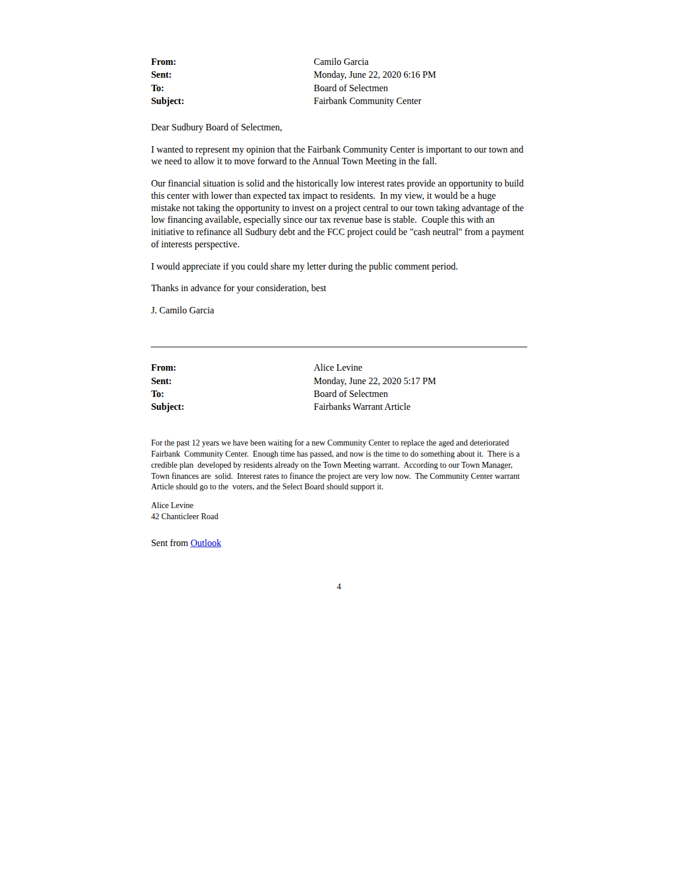| From: | Camilo Garcia |
| Sent: | Monday, June 22, 2020 6:16 PM |
| To: | Board of Selectmen |
| Subject: | Fairbank Community Center |
Dear Sudbury Board of Selectmen,
I wanted to represent my opinion that the Fairbank Community Center is important to our town and we need to allow it to move forward to the Annual Town Meeting in the fall.
Our financial situation is solid and the historically low interest rates provide an opportunity to build this center with lower than expected tax impact to residents. In my view, it would be a huge mistake not taking the opportunity to invest on a project central to our town taking advantage of the low financing available, especially since our tax revenue base is stable. Couple this with an initiative to refinance all Sudbury debt and the FCC project could be "cash neutral" from a payment of interests perspective.
I would appreciate if you could share my letter during the public comment period.
Thanks in advance for your consideration, best
J. Camilo Garcia
| From: | Alice Levine |
| Sent: | Monday, June 22, 2020 5:17 PM |
| To: | Board of Selectmen |
| Subject: | Fairbanks Warrant Article |
For the past 12 years we have been waiting for a new Community Center to replace the aged and deteriorated Fairbank Community Center. Enough time has passed, and now is the time to do something about it. There is a credible plan developed by residents already on the Town Meeting warrant. According to our Town Manager, Town finances are solid. Interest rates to finance the project are very low now. The Community Center warrant Article should go to the voters, and the Select Board should support it.
Alice Levine
42 Chanticleer Road
Sent from Outlook
4